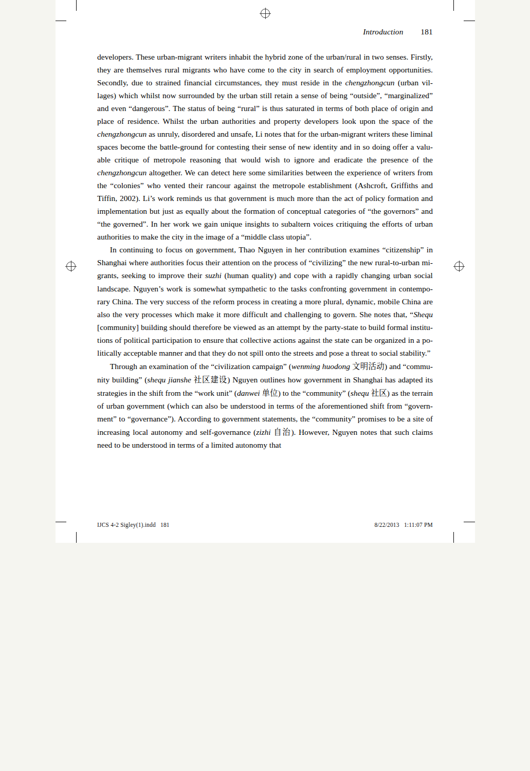Introduction 181
developers. These urban-migrant writers inhabit the hybrid zone of the urban/rural in two senses. Firstly, they are themselves rural migrants who have come to the city in search of employment opportunities. Secondly, due to strained financial circumstances, they must reside in the chengzhongcun (urban villages) which whilst now surrounded by the urban still retain a sense of being “outside”, “marginalized” and even “dangerous”. The status of being “rural” is thus saturated in terms of both place of origin and place of residence. Whilst the urban authorities and property developers look upon the space of the chengzhongcun as unruly, disordered and unsafe, Li notes that for the urban-migrant writers these liminal spaces become the battle-ground for contesting their sense of new identity and in so doing offer a valuable critique of metropole reasoning that would wish to ignore and eradicate the presence of the chengzhongcun altogether. We can detect here some similarities between the experience of writers from the “colonies” who vented their rancour against the metropole establishment (Ashcroft, Griffiths and Tiffin, 2002). Li’s work reminds us that government is much more than the act of policy formation and implementation but just as equally about the formation of conceptual categories of “the governors” and “the governed”. In her work we gain unique insights to subaltern voices critiquing the efforts of urban authorities to make the city in the image of a “middle class utopia”.
In continuing to focus on government, Thao Nguyen in her contribution examines “citizenship” in Shanghai where authorities focus their attention on the process of “civilizing” the new rural-to-urban migrants, seeking to improve their suzhi (human quality) and cope with a rapidly changing urban social landscape. Nguyen’s work is somewhat sympathetic to the tasks confronting government in contemporary China. The very success of the reform process in creating a more plural, dynamic, mobile China are also the very processes which make it more difficult and challenging to govern. She notes that, “Shequ [community] building should therefore be viewed as an attempt by the party-state to build formal institutions of political participation to ensure that collective actions against the state can be organized in a politically acceptable manner and that they do not spill onto the streets and pose a threat to social stability.”
Through an examination of the “civilization campaign” (wenming huodong 文明活动) and “community building” (shequ jianshe 社区建设) Nguyen outlines how government in Shanghai has adapted its strategies in the shift from the “work unit” (danwei 单位) to the “community” (shequ 社区) as the terrain of urban government (which can also be understood in terms of the aforementioned shift from “government” to “governance”). According to government statements, the “community” promises to be a site of increasing local autonomy and self-governance (zizhi 自治). However, Nguyen notes that such claims need to be understood in terms of a limited autonomy that
IJCS 4-2 Sigley(1).indd 181
8/22/2013 1:11:07 PM